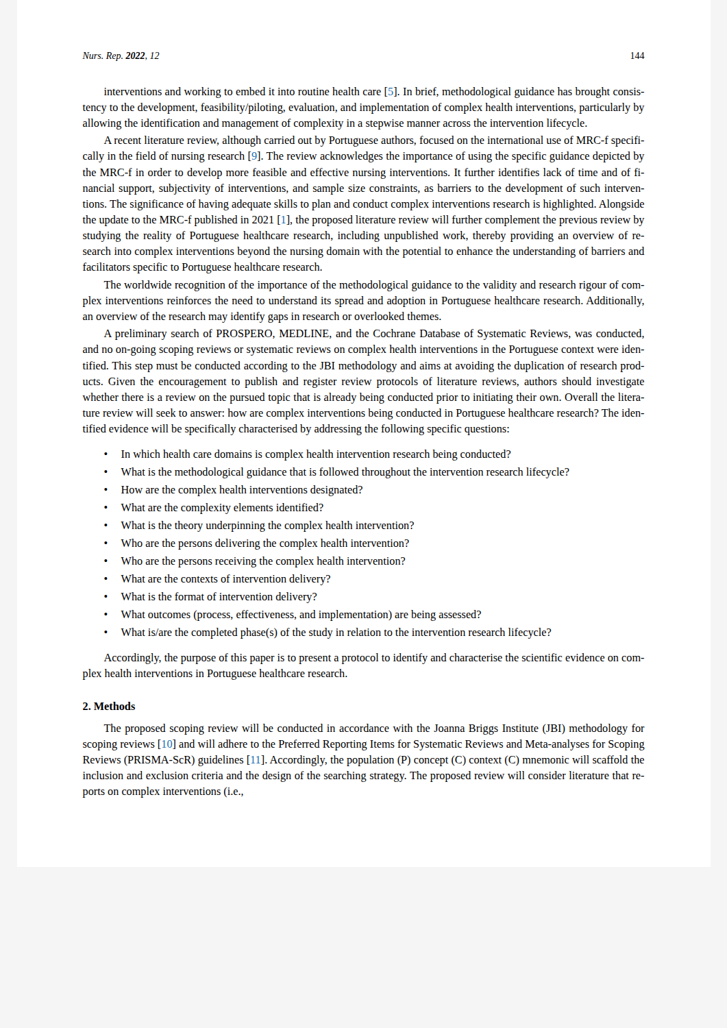Nurs. Rep. 2022, 12 144
interventions and working to embed it into routine health care [5]. In brief, methodological guidance has brought consistency to the development, feasibility/piloting, evaluation, and implementation of complex health interventions, particularly by allowing the identification and management of complexity in a stepwise manner across the intervention lifecycle.
A recent literature review, although carried out by Portuguese authors, focused on the international use of MRC-f specifically in the field of nursing research [9]. The review acknowledges the importance of using the specific guidance depicted by the MRC-f in order to develop more feasible and effective nursing interventions. It further identifies lack of time and of financial support, subjectivity of interventions, and sample size constraints, as barriers to the development of such interventions. The significance of having adequate skills to plan and conduct complex interventions research is highlighted. Alongside the update to the MRC-f published in 2021 [1], the proposed literature review will further complement the previous review by studying the reality of Portuguese healthcare research, including unpublished work, thereby providing an overview of research into complex interventions beyond the nursing domain with the potential to enhance the understanding of barriers and facilitators specific to Portuguese healthcare research.
The worldwide recognition of the importance of the methodological guidance to the validity and research rigour of complex interventions reinforces the need to understand its spread and adoption in Portuguese healthcare research. Additionally, an overview of the research may identify gaps in research or overlooked themes.
A preliminary search of PROSPERO, MEDLINE, and the Cochrane Database of Systematic Reviews, was conducted, and no on-going scoping reviews or systematic reviews on complex health interventions in the Portuguese context were identified. This step must be conducted according to the JBI methodology and aims at avoiding the duplication of research products. Given the encouragement to publish and register review protocols of literature reviews, authors should investigate whether there is a review on the pursued topic that is already being conducted prior to initiating their own. Overall the literature review will seek to answer: how are complex interventions being conducted in Portuguese healthcare research? The identified evidence will be specifically characterised by addressing the following specific questions:
In which health care domains is complex health intervention research being conducted?
What is the methodological guidance that is followed throughout the intervention research lifecycle?
How are the complex health interventions designated?
What are the complexity elements identified?
What is the theory underpinning the complex health intervention?
Who are the persons delivering the complex health intervention?
Who are the persons receiving the complex health intervention?
What are the contexts of intervention delivery?
What is the format of intervention delivery?
What outcomes (process, effectiveness, and implementation) are being assessed?
What is/are the completed phase(s) of the study in relation to the intervention research lifecycle?
Accordingly, the purpose of this paper is to present a protocol to identify and characterise the scientific evidence on complex health interventions in Portuguese healthcare research.
2. Methods
The proposed scoping review will be conducted in accordance with the Joanna Briggs Institute (JBI) methodology for scoping reviews [10] and will adhere to the Preferred Reporting Items for Systematic Reviews and Meta-analyses for Scoping Reviews (PRISMA-ScR) guidelines [11]. Accordingly, the population (P) concept (C) context (C) mnemonic will scaffold the inclusion and exclusion criteria and the design of the searching strategy. The proposed review will consider literature that reports on complex interventions (i.e.,